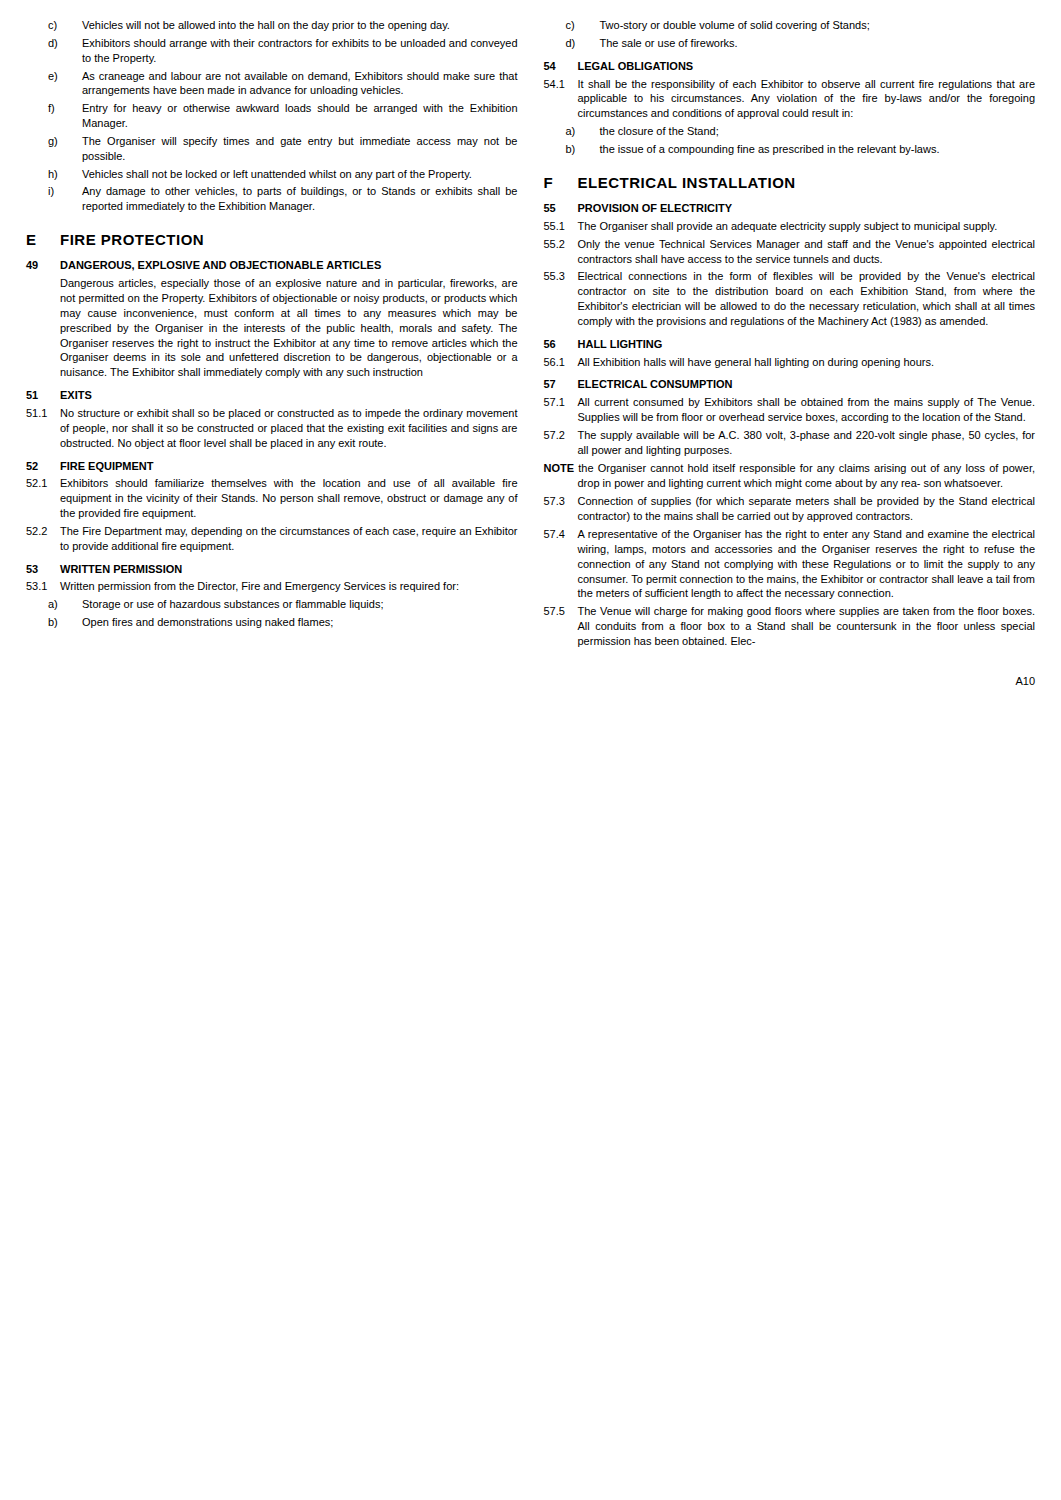c)
Vehicles will not be allowed into the hall on the day prior to the opening day.
d)
Exhibitors should arrange with their contractors for exhibits to be unloaded and conveyed to the Property.
e)
As craneage and labour are not available on demand, Exhibitors should make sure that arrangements have been made in advance for unloading vehicles.
f)
Entry for heavy or otherwise awkward loads should be arranged with the Exhibition Manager.
g)
The Organiser will specify times and gate entry but immediate access may not be possible.
h)
Vehicles shall not be locked or left unattended whilst on any part of the Property.
i)
Any damage to other vehicles, to parts of buildings, or to Stands or exhibits shall be reported immediately to the Exhibition Manager.
E
FIRE PROTECTION
49
DANGEROUS, EXPLOSIVE AND OBJECTIONABLE ARTICLES
Dangerous articles, especially those of an explosive nature and in particular, fireworks, are not permitted on the Property. Exhibitors of objectionable or noisy products, or products which may cause inconvenience, must conform at all times to any measures which may be prescribed by the Organiser in the interests of the public health, morals and safety. The Organiser reserves the right to instruct the Exhibitor at any time to remove articles which the Organiser deems in its sole and unfettered discretion to be dangerous, objectionable or a nuisance. The Exhibitor shall immediately comply with any such instruction
51
EXITS
51.1
No structure or exhibit shall so be placed or constructed as to impede the ordinary movement of people, nor shall it so be constructed or placed that the existing exit facilities and signs are obstructed. No object at floor level shall be placed in any exit route.
52
FIRE EQUIPMENT
52.1
Exhibitors should familiarize themselves with the location and use of all available fire equipment in the vicinity of their Stands. No person shall remove, obstruct or damage any of the provided fire equipment.
52.2
The Fire Department may, depending on the circumstances of each case, require an Exhibitor to provide additional fire equipment.
53
WRITTEN PERMISSION
53.1
Written permission from the Director, Fire and Emergency Services is required for:
a)
Storage or use of hazardous substances or flammable liquids;
b)
Open fires and demonstrations using naked flames;
c)
Two-story or double volume of solid covering of Stands;
d)
The sale or use of fireworks.
54
LEGAL OBLIGATIONS
54.1
It shall be the responsibility of each Exhibitor to observe all current fire regulations that are applicable to his circumstances. Any violation of the fire by-laws and/or the foregoing circumstances and conditions of approval could result in:
a)
the closure of the Stand;
b)
the issue of a compounding fine as prescribed in the relevant by-laws.
F
ELECTRICAL INSTALLATION
55
PROVISION OF ELECTRICITY
55.1
The Organiser shall provide an adequate electricity supply subject to municipal supply.
55.2
Only the venue Technical Services Manager and staff and the Venue's appointed electrical contractors shall have access to the service tunnels and ducts.
55.3
Electrical connections in the form of flexibles will be provided by the Venue's electrical contractor on site to the distribution board on each Exhibition Stand, from where the Exhibitor's electrician will be allowed to do the necessary reticulation, which shall at all times comply with the provisions and regulations of the Machinery Act (1983) as amended.
56
HALL LIGHTING
56.1
All Exhibition halls will have general hall lighting on during opening hours.
57
ELECTRICAL CONSUMPTION
57.1
All current consumed by Exhibitors shall be obtained from the mains supply of The Venue. Supplies will be from floor or overhead service boxes, according to the location of the Stand.
57.2
The supply available will be A.C. 380 volt, 3-phase and 220-volt single phase, 50 cycles, for all power and lighting purposes.
NOTE the Organiser cannot hold itself responsible for any claims arising out of any loss of power, drop in power and lighting current which might come about by any rea- son whatsoever.
57.3
Connection of supplies (for which separate meters shall be provided by the Stand electrical contractor) to the mains shall be carried out by approved contractors.
57.4
A representative of the Organiser has the right to enter any Stand and examine the electrical wiring, lamps, motors and accessories and the Organiser reserves the right to refuse the connection of any Stand not complying with these Regulations or to limit the supply to any consumer. To permit connection to the mains, the Exhibitor or contractor shall leave a tail from the meters of sufficient length to affect the necessary connection.
57.5
The Venue will charge for making good floors where supplies are taken from the floor boxes. All conduits from a floor box to a Stand shall be countersunk in the floor unless special permission has been obtained. Elec-
A10